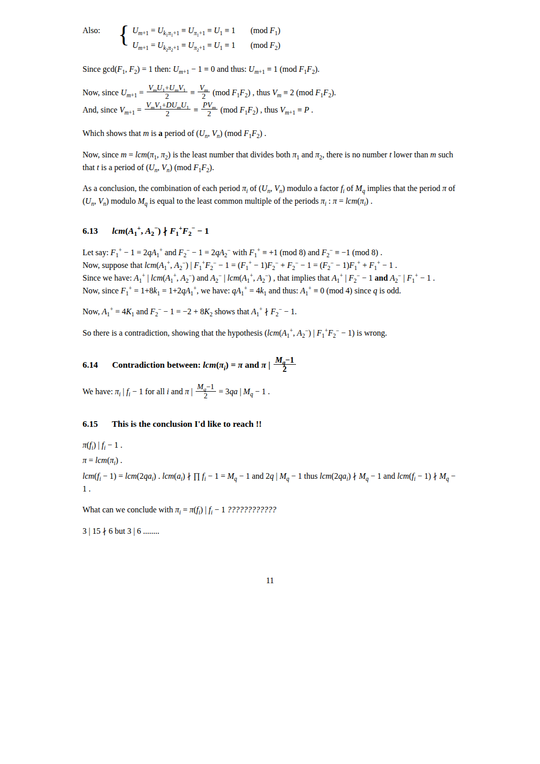Also:
{
Um+1 = Uk1π1+1 ≡ Uπ1+1 ≡ U1 ≡ 1 (mod F1)
Um+1 = Uk2π2+1 ≡ Uπ2+1 ≡ U1 ≡ 1 (mod F2)
Since gcd(F1, F2) = 1 then: Um+1 − 1 ≡ 0 and thus: Um+1 ≡ 1 (mod F1F2).
Now, since Um+1 = VmU1+UmV12 ≡ Vm 2 (mod F1F2) , thus Vm ≡ 2 (mod F1F2).
And, since Vm+1 = VmV1+DUmU12 ≡ PVm 2 (mod F1F2) , thus Vm+1 ≡ P .
Which shows that m is a period of (Un, Vn) (mod F1F2) .
Now, since m = lcm(π1, π2) is the least number that divides both π1 and π2, there is no number t lower than m such that t is a period of (Un, Vn) (mod F1F2).
As a conclusion, the combination of each period πi of (Un, Vn) modulo a factor fi of Mq implies that the period π of (Un, Vn) modulo Mq is equal to the least common multiple of the periods πi : π = lcm(πi) .
6.13 lcm(A1+, A2−) ∤ F1+F2− − 1
Let say: F1+ − 1 = 2qA1+ and F2− − 1 = 2qA2− with F1+ ≡ +1 (mod 8) and F2− ≡ −1 (mod 8) .
Now, suppose that lcm(A1+, A2−) | F1+F2− − 1 = (F1+ − 1)F2− + F2− − 1 = (F2− − 1)F1+ + F1+ − 1 .
Since we have: A1+ | lcm(A1+, A2−) and A2− | lcm(A1+, A2−) , that implies that A1+ | F2− − 1 and A2− | F1+ − 1 .
Now, since F1+ = 1+8k1 = 1+2qA1+, we have: qA1+ = 4k1 and thus: A1+ ≡ 0 (mod 4) since q is odd.
Now, A1+ = 4K1 and F2− − 1 = −2 + 8K2 shows that A1+ ∤ F2− − 1.
So there is a contradiction, showing that the hypothesis (lcm(A1+, A2−) | F1+F2− − 1) is wrong.
6.14 Contradiction between: lcm(πi) = π and π | Mq−12
We have: πi | fi − 1 for all i and π | Mq−12 = 3qa | Mq − 1 .
6.15 This is the conclusion I'd like to reach !!
π(fi) | fi − 1 .
π = lcm(πi) .
lcm(fi − 1) = lcm(2qai) . lcm(ai) ∤ ∏ fi − 1 = Mq − 1 and 2q | Mq − 1 thus lcm(2qai) ∤ Mq − 1 and lcm(fi − 1) ∤ Mq − 1 .
What can we conclude with πi = π(fi) | fi − 1 ????????????
3 | 15 ∤ 6 but 3 | 6 ........
11